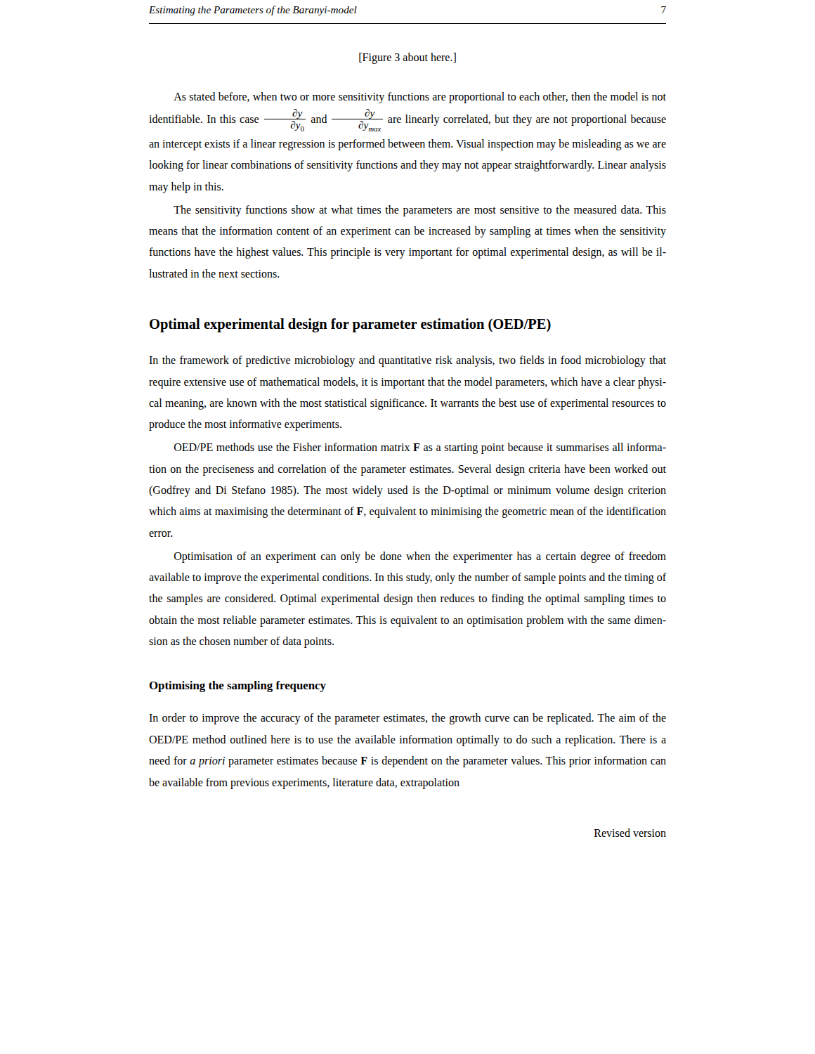Estimating the Parameters of the Baranyi-model 7
[Figure 3 about here.]
As stated before, when two or more sensitivity functions are proportional to each other, then the model is not identifiable. In this case ∂y∂y0 and ∂y∂ymax are linearly correlated, but they are not proportional because an intercept exists if a linear regression is performed between them. Visual inspection may be misleading as we are looking for linear combinations of sensitivity functions and they may not appear straightforwardly. Linear analysis may help in this.
The sensitivity functions show at what times the parameters are most sensitive to the measured data. This means that the information content of an experiment can be increased by sampling at times when the sensitivity functions have the highest values. This principle is very important for optimal experimental design, as will be illustrated in the next sections.
Optimal experimental design for parameter estimation (OED/PE)
In the framework of predictive microbiology and quantitative risk analysis, two fields in food microbiology that require extensive use of mathematical models, it is important that the model parameters, which have a clear physical meaning, are known with the most statistical significance. It warrants the best use of experimental resources to produce the most informative experiments.
OED/PE methods use the Fisher information matrix F as a starting point because it summarises all information on the preciseness and correlation of the parameter estimates. Several design criteria have been worked out (Godfrey and Di Stefano 1985). The most widely used is the D-optimal or minimum volume design criterion which aims at maximising the determinant of F, equivalent to minimising the geometric mean of the identification error.
Optimisation of an experiment can only be done when the experimenter has a certain degree of freedom available to improve the experimental conditions. In this study, only the number of sample points and the timing of the samples are considered. Optimal experimental design then reduces to finding the optimal sampling times to obtain the most reliable parameter estimates. This is equivalent to an optimisation problem with the same dimension as the chosen number of data points.
Optimising the sampling frequency
In order to improve the accuracy of the parameter estimates, the growth curve can be replicated. The aim of the OED/PE method outlined here is to use the available information optimally to do such a replication. There is a need for a priori parameter estimates because F is dependent on the parameter values. This prior information can be available from previous experiments, literature data, extrapolation
Revised version